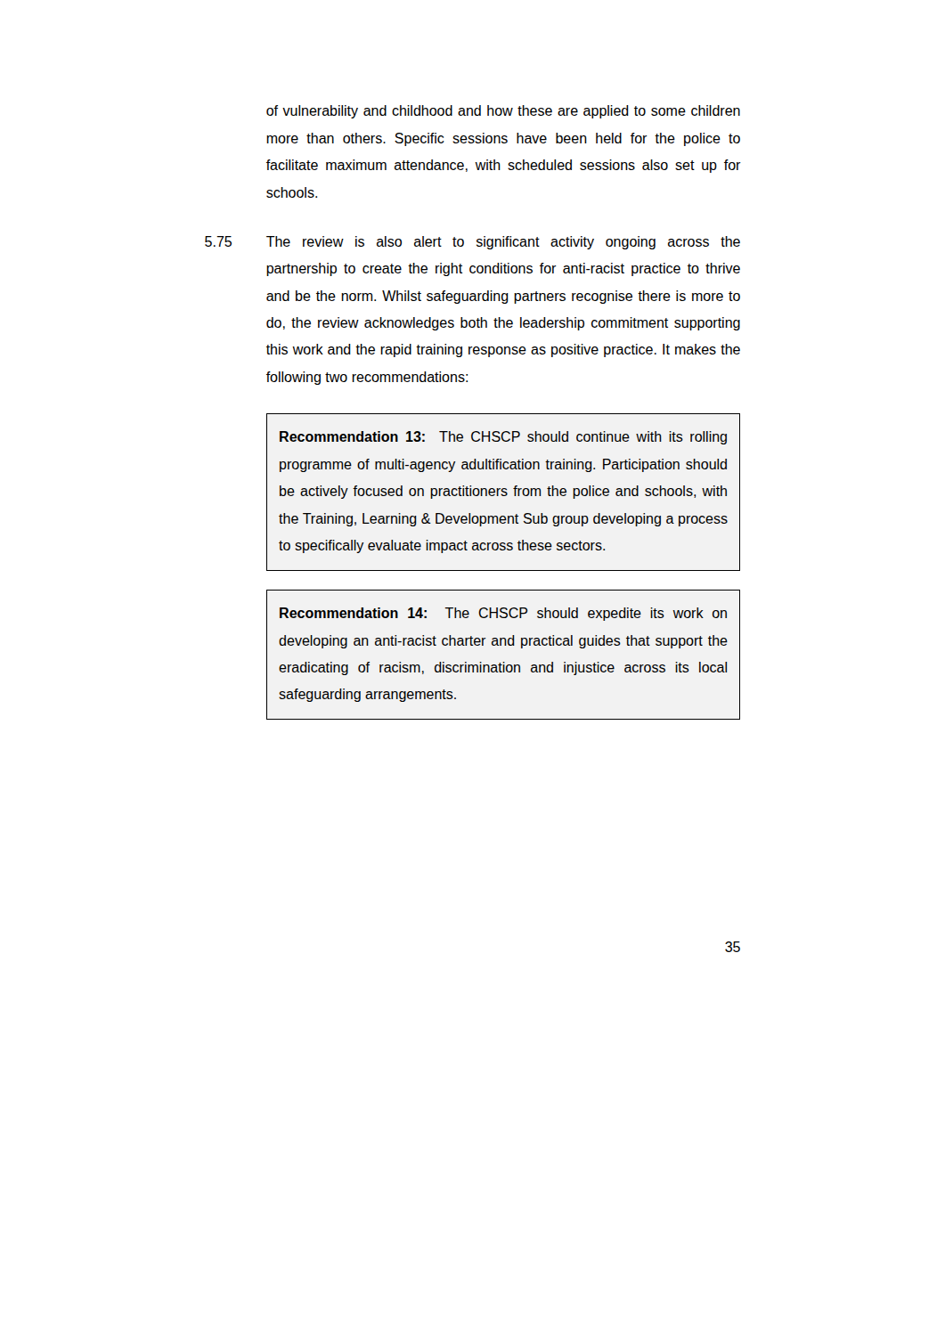of vulnerability and childhood and how these are applied to some children more than others. Specific sessions have been held for the police to facilitate maximum attendance, with scheduled sessions also set up for schools.
5.75
The review is also alert to significant activity ongoing across the partnership to create the right conditions for anti-racist practice to thrive and be the norm. Whilst safeguarding partners recognise there is more to do, the review acknowledges both the leadership commitment supporting this work and the rapid training response as positive practice. It makes the following two recommendations:
Recommendation 13: The CHSCP should continue with its rolling programme of multi-agency adultification training. Participation should be actively focused on practitioners from the police and schools, with the Training, Learning & Development Sub group developing a process to specifically evaluate impact across these sectors.
Recommendation 14: The CHSCP should expedite its work on developing an anti-racist charter and practical guides that support the eradicating of racism, discrimination and injustice across its local safeguarding arrangements.
35